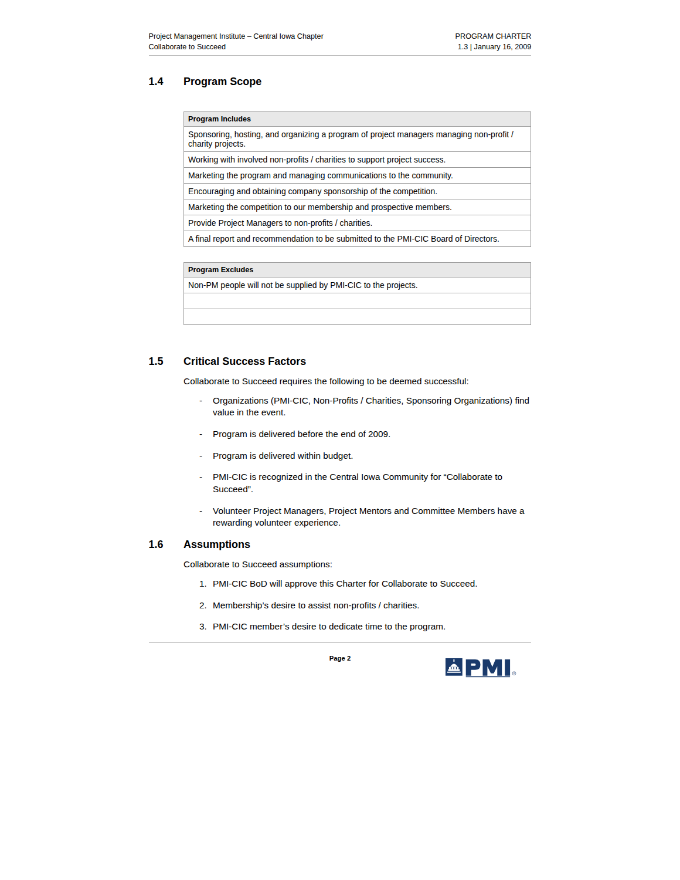Project Management Institute – Central Iowa Chapter
Collaborate to Succeed
PROGRAM CHARTER
1.3 | January 16, 2009
1.4 Program Scope
| Program Includes |
| --- |
| Sponsoring, hosting, and organizing a program of project managers managing non-profit / charity projects. |
| Working with involved non-profits / charities to support project success. |
| Marketing the program and managing communications to the community. |
| Encouraging and obtaining company sponsorship of the competition. |
| Marketing the competition to our membership and prospective members. |
| Provide Project Managers to non-profits / charities. |
| A final report and recommendation to be submitted to the PMI-CIC Board of Directors. |
| Program Excludes |
| --- |
| Non-PM people will not be supplied by PMI-CIC to the projects. |
1.5 Critical Success Factors
Collaborate to Succeed requires the following to be deemed successful:
Organizations (PMI-CIC, Non-Profits / Charities, Sponsoring Organizations) find value in the event.
Program is delivered before the end of 2009.
Program is delivered within budget.
PMI-CIC is recognized in the Central Iowa Community for “Collaborate to Succeed”.
Volunteer Project Managers, Project Mentors and Committee Members have a rewarding volunteer experience.
1.6 Assumptions
Collaborate to Succeed assumptions:
PMI-CIC BoD will approve this Charter for Collaborate to Succeed.
Membership’s desire to assist non-profits / charities.
PMI-CIC member’s desire to dedicate time to the program.
Page 2
R